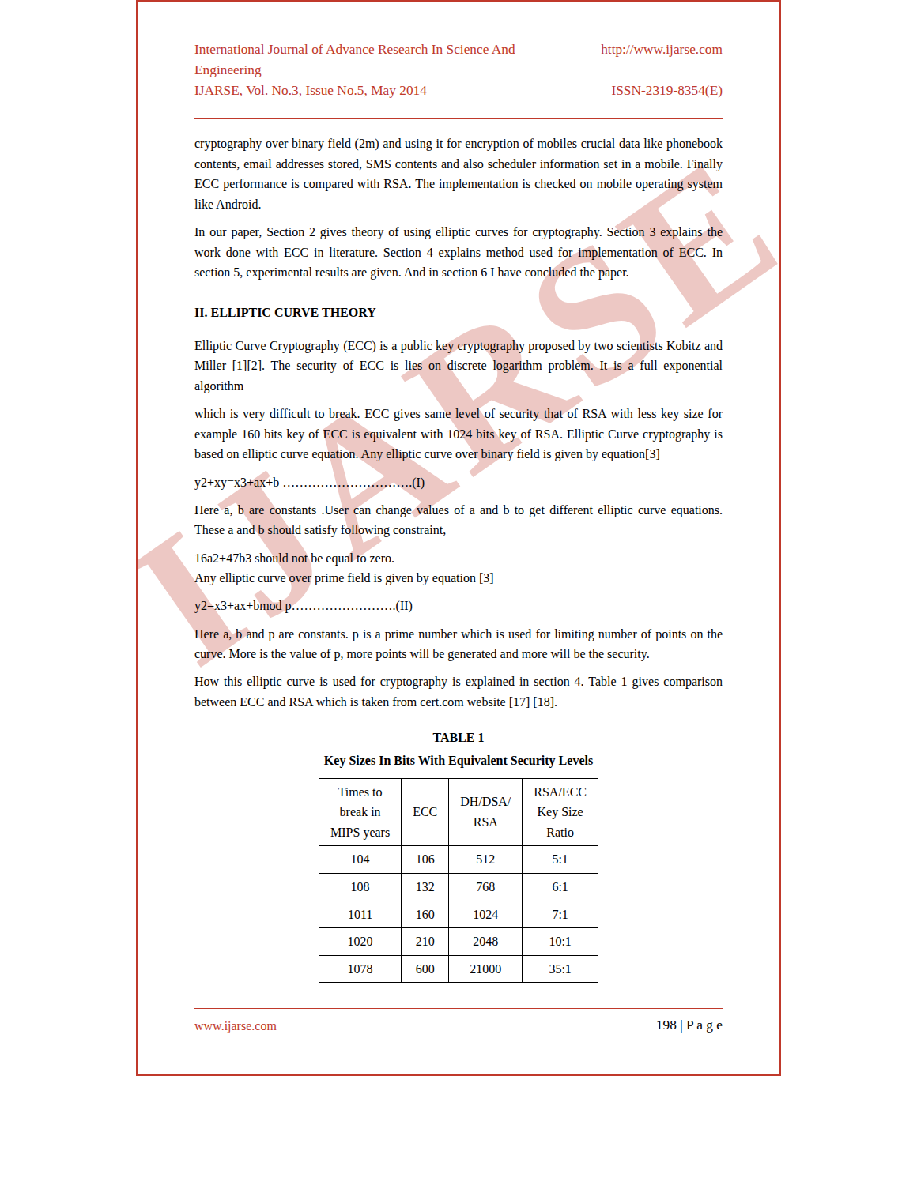IJARSE
International Journal of Advance Research In Science And Engineering http://www.ijarse.com
IJARSE, Vol. No.3, Issue No.5, May 2014 ISSN-2319-8354(E)
cryptography over binary field (2m) and using it for encryption of mobiles crucial data like phonebook contents, email addresses stored, SMS contents and also scheduler information set in a mobile. Finally ECC performance is compared with RSA. The implementation is checked on mobile operating system like Android.
In our paper, Section 2 gives theory of using elliptic curves for cryptography. Section 3 explains the work done with ECC in literature. Section 4 explains method used for implementation of ECC. In section 5, experimental results are given. And in section 6 I have concluded the paper.
II. ELLIPTIC CURVE THEORY
Elliptic Curve Cryptography (ECC) is a public key cryptography proposed by two scientists Kobitz and Miller [1][2]. The security of ECC is lies on discrete logarithm problem. It is a full exponential algorithm
which is very difficult to break. ECC gives same level of security that of RSA with less key size for example 160 bits key of ECC is equivalent with 1024 bits key of RSA. Elliptic Curve cryptography is based on elliptic curve equation. Any elliptic curve over binary field is given by equation[3]
y2+xy=x3+ax+b ………………………….(I)
Here a, b are constants .User can change values of a and b to get different elliptic curve equations. These a and b should satisfy following constraint,
16a2+47b3 should not be equal to zero.
Any elliptic curve over prime field is given by equation [3]
y2=x3+ax+bmod p…………………….(II)
Here a, b and p are constants. p is a prime number which is used for limiting number of points on the curve. More is the value of p, more points will be generated and more will be the security.
How this elliptic curve is used for cryptography is explained in section 4. Table 1 gives comparison between ECC and RSA which is taken from cert.com website [17] [18].
TABLE 1
Key Sizes In Bits With Equivalent Security Levels
| Times to break in MIPS years | ECC | DH/DSA/ RSA | RSA/ECC Key Size Ratio |
| --- | --- | --- | --- |
| 104 | 106 | 512 | 5:1 |
| 108 | 132 | 768 | 6:1 |
| 1011 | 160 | 1024 | 7:1 |
| 1020 | 210 | 2048 | 10:1 |
| 1078 | 600 | 21000 | 35:1 |
www.ijarse.com 198 | P a g e